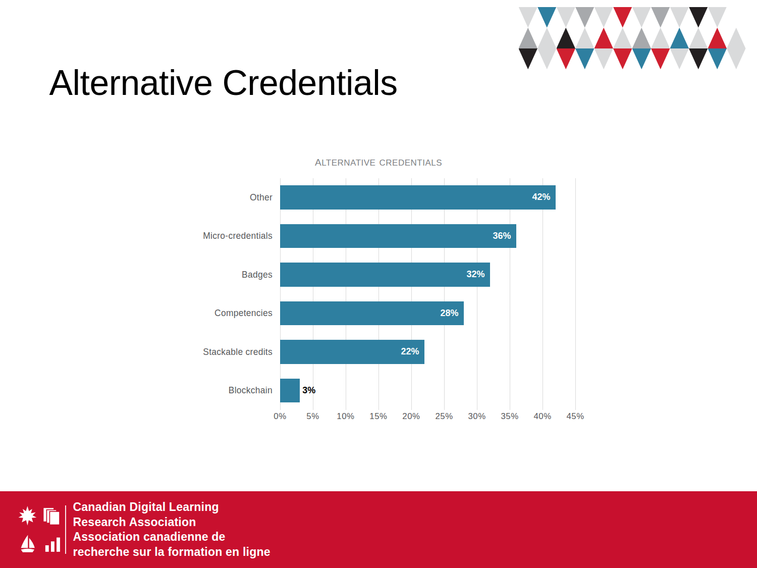Alternative Credentials
Alternative Credentials
Other
42%
Micro-credentials
36%
Badges
32%
Competencies
28%
Stackable credits
22%
Blockchain
3%
0%
5%
10%
15%
20%
25%
30%
35%
40%
45%
Canadian Digital Learning
Research Association
Association canadienne de
recherche sur la formation en ligne